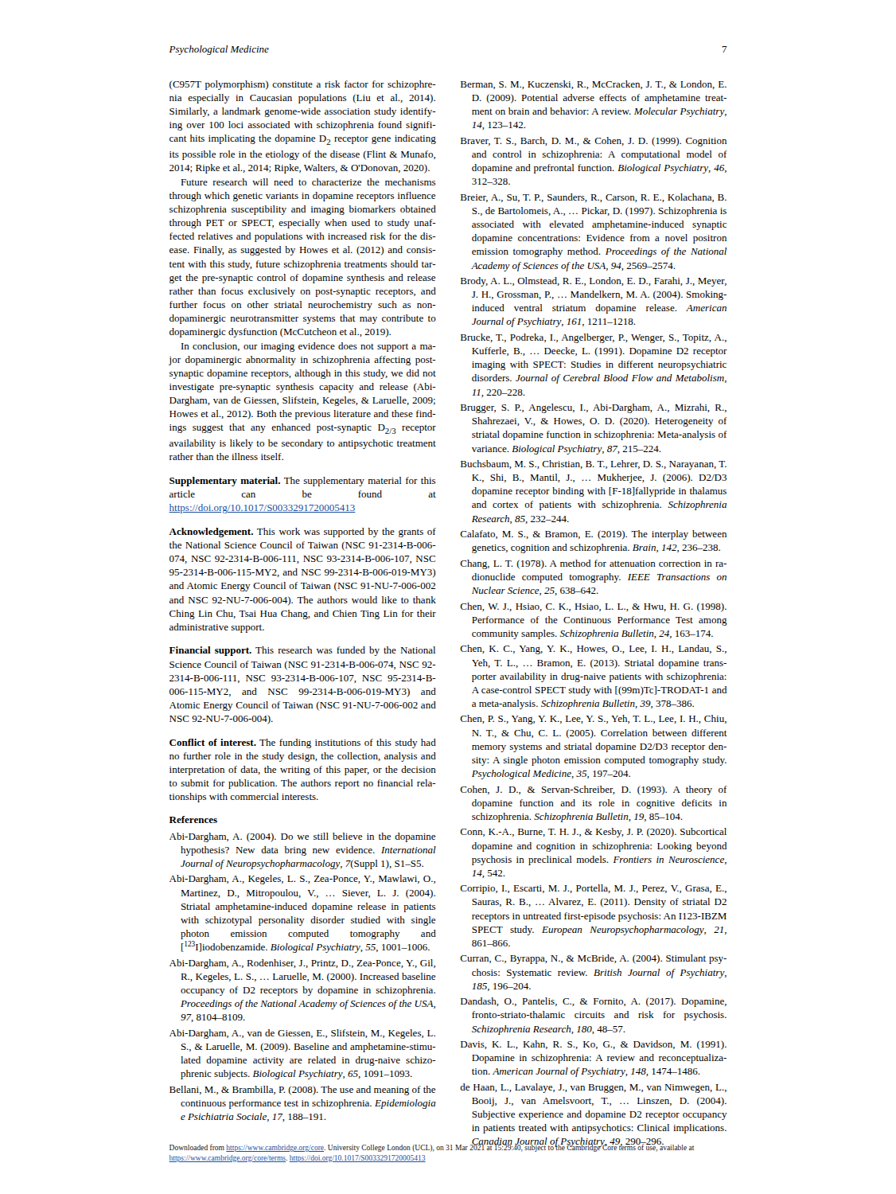Psychological Medicine 7
(C957T polymorphism) constitute a risk factor for schizophrenia especially in Caucasian populations (Liu et al., 2014). Similarly, a landmark genome-wide association study identifying over 100 loci associated with schizophrenia found significant hits implicating the dopamine D2 receptor gene indicating its possible role in the etiology of the disease (Flint & Munafo, 2014; Ripke et al., 2014; Ripke, Walters, & O'Donovan, 2020).
Future research will need to characterize the mechanisms through which genetic variants in dopamine receptors influence schizophrenia susceptibility and imaging biomarkers obtained through PET or SPECT, especially when used to study unaffected relatives and populations with increased risk for the disease. Finally, as suggested by Howes et al. (2012) and consistent with this study, future schizophrenia treatments should target the pre-synaptic control of dopamine synthesis and release rather than focus exclusively on post-synaptic receptors, and further focus on other striatal neurochemistry such as non-dopaminergic neurotransmitter systems that may contribute to dopaminergic dysfunction (McCutcheon et al., 2019).
In conclusion, our imaging evidence does not support a major dopaminergic abnormality in schizophrenia affecting post-synaptic dopamine receptors, although in this study, we did not investigate pre-synaptic synthesis capacity and release (Abi-Dargham, van de Giessen, Slifstein, Kegeles, & Laruelle, 2009; Howes et al., 2012). Both the previous literature and these findings suggest that any enhanced post-synaptic D2/3 receptor availability is likely to be secondary to antipsychotic treatment rather than the illness itself.
Supplementary material. The supplementary material for this article can be found at https://doi.org/10.1017/S0033291720005413
Acknowledgement. This work was supported by the grants of the National Science Council of Taiwan (NSC 91-2314-B-006-074, NSC 92-2314-B-006-111, NSC 93-2314-B-006-107, NSC 95-2314-B-006-115-MY2, and NSC 99-2314-B-006-019-MY3) and Atomic Energy Council of Taiwan (NSC 91-NU-7-006-002 and NSC 92-NU-7-006-004). The authors would like to thank Ching Lin Chu, Tsai Hua Chang, and Chien Ting Lin for their administrative support.
Financial support. This research was funded by the National Science Council of Taiwan (NSC 91-2314-B-006-074, NSC 92-2314-B-006-111, NSC 93-2314-B-006-107, NSC 95-2314-B-006-115-MY2, and NSC 99-2314-B-006-019-MY3) and Atomic Energy Council of Taiwan (NSC 91-NU-7-006-002 and NSC 92-NU-7-006-004).
Conflict of interest. The funding institutions of this study had no further role in the study design, the collection, analysis and interpretation of data, the writing of this paper, or the decision to submit for publication. The authors report no financial relationships with commercial interests.
References
Abi-Dargham, A. (2004). Do we still believe in the dopamine hypothesis? New data bring new evidence. International Journal of Neuropsychopharmacology, 7(Suppl 1), S1–S5.
Abi-Dargham, A., Kegeles, L. S., Zea-Ponce, Y., Mawlawi, O., Martinez, D., Mitropoulou, V., … Siever, L. J. (2004). Striatal amphetamine-induced dopamine release in patients with schizotypal personality disorder studied with single photon emission computed tomography and [123I]iodobenzamide. Biological Psychiatry, 55, 1001–1006.
Abi-Dargham, A., Rodenhiser, J., Printz, D., Zea-Ponce, Y., Gil, R., Kegeles, L. S., … Laruelle, M. (2000). Increased baseline occupancy of D2 receptors by dopamine in schizophrenia. Proceedings of the National Academy of Sciences of the USA, 97, 8104–8109.
Abi-Dargham, A., van de Giessen, E., Slifstein, M., Kegeles, L. S., & Laruelle, M. (2009). Baseline and amphetamine-stimulated dopamine activity are related in drug-naive schizophrenic subjects. Biological Psychiatry, 65, 1091–1093.
Bellani, M., & Brambilla, P. (2008). The use and meaning of the continuous performance test in schizophrenia. Epidemiologia e Psichiatria Sociale, 17, 188–191.
Berman, S. M., Kuczenski, R., McCracken, J. T., & London, E. D. (2009). Potential adverse effects of amphetamine treatment on brain and behavior: A review. Molecular Psychiatry, 14, 123–142.
Braver, T. S., Barch, D. M., & Cohen, J. D. (1999). Cognition and control in schizophrenia: A computational model of dopamine and prefrontal function. Biological Psychiatry, 46, 312–328.
Breier, A., Su, T. P., Saunders, R., Carson, R. E., Kolachana, B. S., de Bartolomeis, A., … Pickar, D. (1997). Schizophrenia is associated with elevated amphetamine-induced synaptic dopamine concentrations: Evidence from a novel positron emission tomography method. Proceedings of the National Academy of Sciences of the USA, 94, 2569–2574.
Brody, A. L., Olmstead, R. E., London, E. D., Farahi, J., Meyer, J. H., Grossman, P., … Mandelkern, M. A. (2004). Smoking-induced ventral striatum dopamine release. American Journal of Psychiatry, 161, 1211–1218.
Brucke, T., Podreka, I., Angelberger, P., Wenger, S., Topitz, A., Kufferle, B., … Deecke, L. (1991). Dopamine D2 receptor imaging with SPECT: Studies in different neuropsychiatric disorders. Journal of Cerebral Blood Flow and Metabolism, 11, 220–228.
Brugger, S. P., Angelescu, I., Abi-Dargham, A., Mizrahi, R., Shahrezaei, V., & Howes, O. D. (2020). Heterogeneity of striatal dopamine function in schizophrenia: Meta-analysis of variance. Biological Psychiatry, 87, 215–224.
Buchsbaum, M. S., Christian, B. T., Lehrer, D. S., Narayanan, T. K., Shi, B., Mantil, J., … Mukherjee, J. (2006). D2/D3 dopamine receptor binding with [F-18]fallypride in thalamus and cortex of patients with schizophrenia. Schizophrenia Research, 85, 232–244.
Calafato, M. S., & Bramon, E. (2019). The interplay between genetics, cognition and schizophrenia. Brain, 142, 236–238.
Chang, L. T. (1978). A method for attenuation correction in radionuclide computed tomography. IEEE Transactions on Nuclear Science, 25, 638–642.
Chen, W. J., Hsiao, C. K., Hsiao, L. L., & Hwu, H. G. (1998). Performance of the Continuous Performance Test among community samples. Schizophrenia Bulletin, 24, 163–174.
Chen, K. C., Yang, Y. K., Howes, O., Lee, I. H., Landau, S., Yeh, T. L., … Bramon, E. (2013). Striatal dopamine transporter availability in drug-naive patients with schizophrenia: A case-control SPECT study with [(99m)Tc]-TRODAT-1 and a meta-analysis. Schizophrenia Bulletin, 39, 378–386.
Chen, P. S., Yang, Y. K., Lee, Y. S., Yeh, T. L., Lee, I. H., Chiu, N. T., & Chu, C. L. (2005). Correlation between different memory systems and striatal dopamine D2/D3 receptor density: A single photon emission computed tomography study. Psychological Medicine, 35, 197–204.
Cohen, J. D., & Servan-Schreiber, D. (1993). A theory of dopamine function and its role in cognitive deficits in schizophrenia. Schizophrenia Bulletin, 19, 85–104.
Conn, K.-A., Burne, T. H. J., & Kesby, J. P. (2020). Subcortical dopamine and cognition in schizophrenia: Looking beyond psychosis in preclinical models. Frontiers in Neuroscience, 14, 542.
Corripio, I., Escarti, M. J., Portella, M. J., Perez, V., Grasa, E., Sauras, R. B., … Alvarez, E. (2011). Density of striatal D2 receptors in untreated first-episode psychosis: An I123-IBZM SPECT study. European Neuropsychopharmacology, 21, 861–866.
Curran, C., Byrappa, N., & McBride, A. (2004). Stimulant psychosis: Systematic review. British Journal of Psychiatry, 185, 196–204.
Dandash, O., Pantelis, C., & Fornito, A. (2017). Dopamine, fronto-striato-thalamic circuits and risk for psychosis. Schizophrenia Research, 180, 48–57.
Davis, K. L., Kahn, R. S., Ko, G., & Davidson, M. (1991). Dopamine in schizophrenia: A review and reconceptualization. American Journal of Psychiatry, 148, 1474–1486.
de Haan, L., Lavalaye, J., van Bruggen, M., van Nimwegen, L., Booij, J., van Amelsvoort, T., … Linszen, D. (2004). Subjective experience and dopamine D2 receptor occupancy in patients treated with antipsychotics: Clinical implications. Canadian Journal of Psychiatry, 49, 290–296.
Downloaded from https://www.cambridge.org/core. University College London (UCL), on 31 Mar 2021 at 15:29:40, subject to the Cambridge Core terms of use, available at
https://www.cambridge.org/core/terms. https://doi.org/10.1017/S0033291720005413